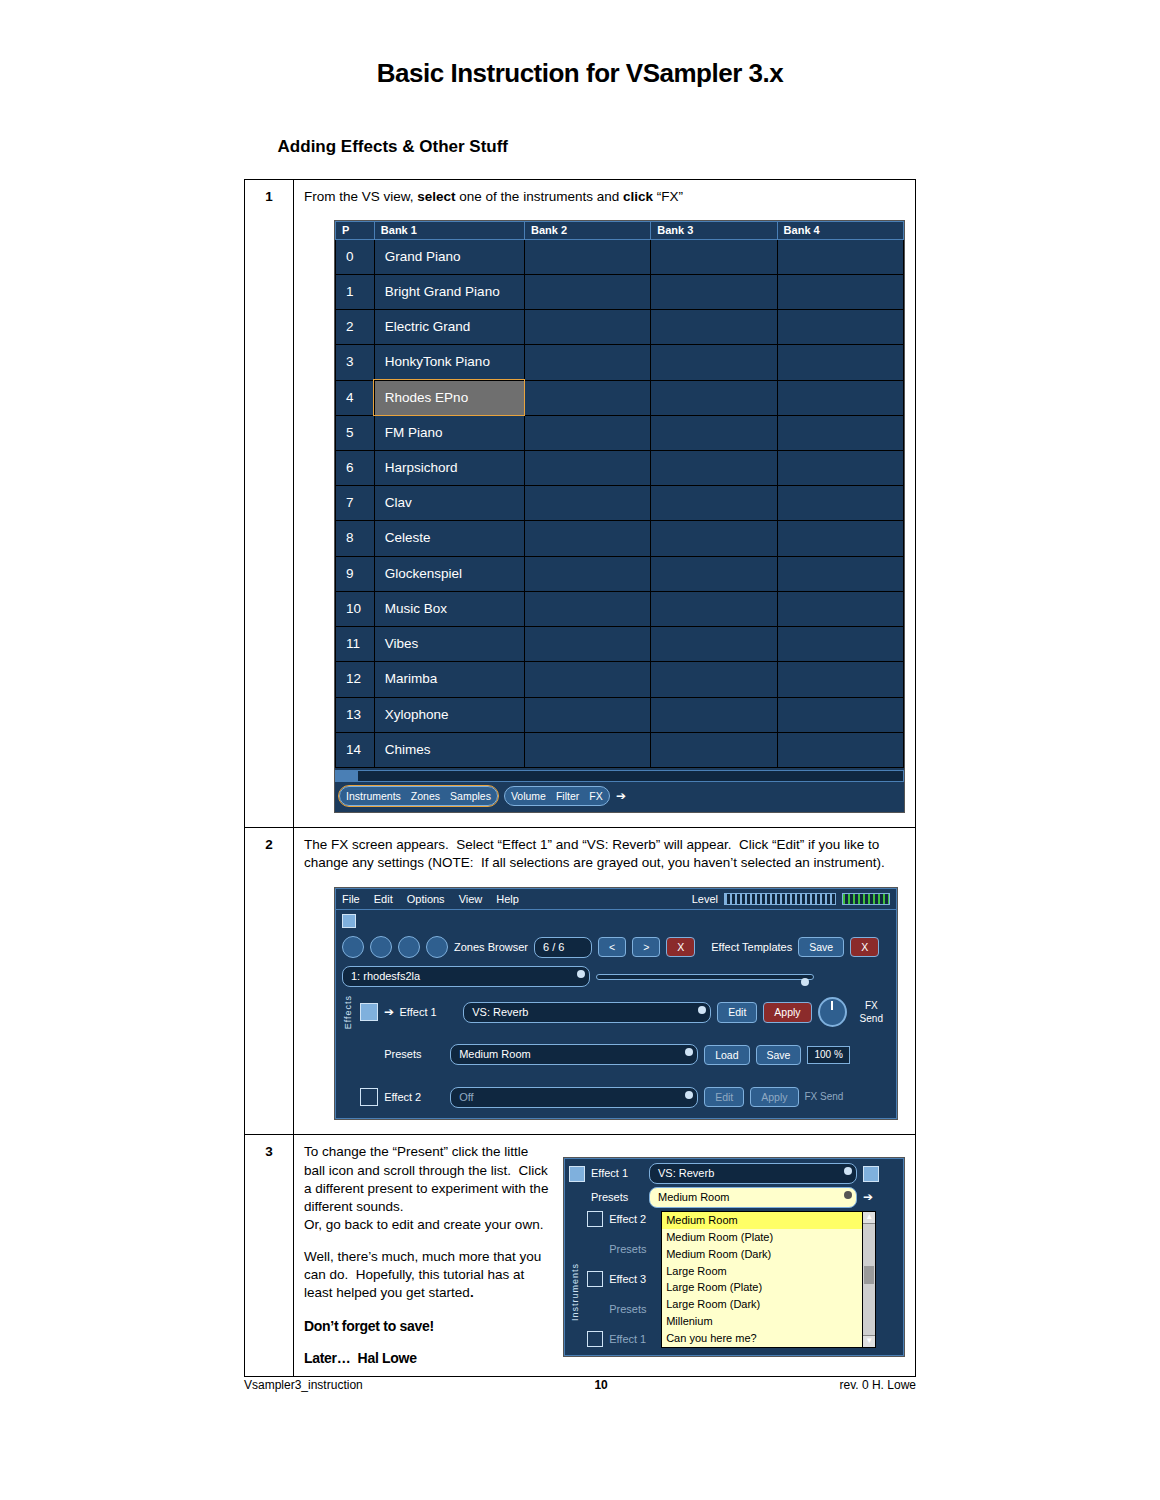Basic Instruction for VSampler 3.x
Adding Effects & Other Stuff
| 1 | From the VS view, select one of the instruments and click “FX” / P / Bank 1 / Bank 2 / Bank 3 / Bank 4 / / --- / --- / --- / --- / --- / / 0 / Grand Piano / / / / / 1 / Bright Grand Piano / / / / / 2 / Electric Grand / / / / / 3 / HonkyTonk Piano / / / / / 4 / Rhodes EPno / / / / / 5 / FM Piano / / / / / 6 / Harpsichord / / / / / 7 / Clav / / / / / 8 / Celeste / / / / / 9 / Glockenspiel / / / / / 10 / Music Box / / / / / 11 / Vibes / / / / / 12 / Marimba / / / / / 13 / Xylophone / / / / / 14 / Chimes / / / / Instruments Zones Samples Volume Filter FX ➔ |
| 2 | The FX screen appears. Select “Effect 1” and “VS: Reverb” will appear. Click “Edit” if you like to change any settings (NOTE: If all selections are grayed out, you haven’t selected an instrument). File Edit Options View Help Level Zones Browser 6 / 6 < > X Effect Templates Save X 1: rhodesfs2la Effects ➔ Effect 1 VS: Reverb Edit Apply FX Send Effects Presets Medium Room Load Save 100 % Effects Effect 2 Off Edit Apply FX Send |
| 3 | To change the “Present” click the little ball icon and scroll through the list. Click a different present to experiment with the different sounds. Or, go back to edit and create your own. Well, there’s much, much more that you can do. Hopefully, this tutorial has at least helped you get started . Don’t forget to save! Later… Hal Lowe Effect 1 VS: Reverb Presets Medium Room ➔ Instruments Effect 2 Presets Effect 3 Presets Effect 1 Medium Room Medium Room (Plate) Medium Room (Dark) Large Room Large Room (Plate) Large Room (Dark) Millenium Can you here me? ▲ ▼ |
Vsampler3_instruction 10 rev. 0 H. Lowe